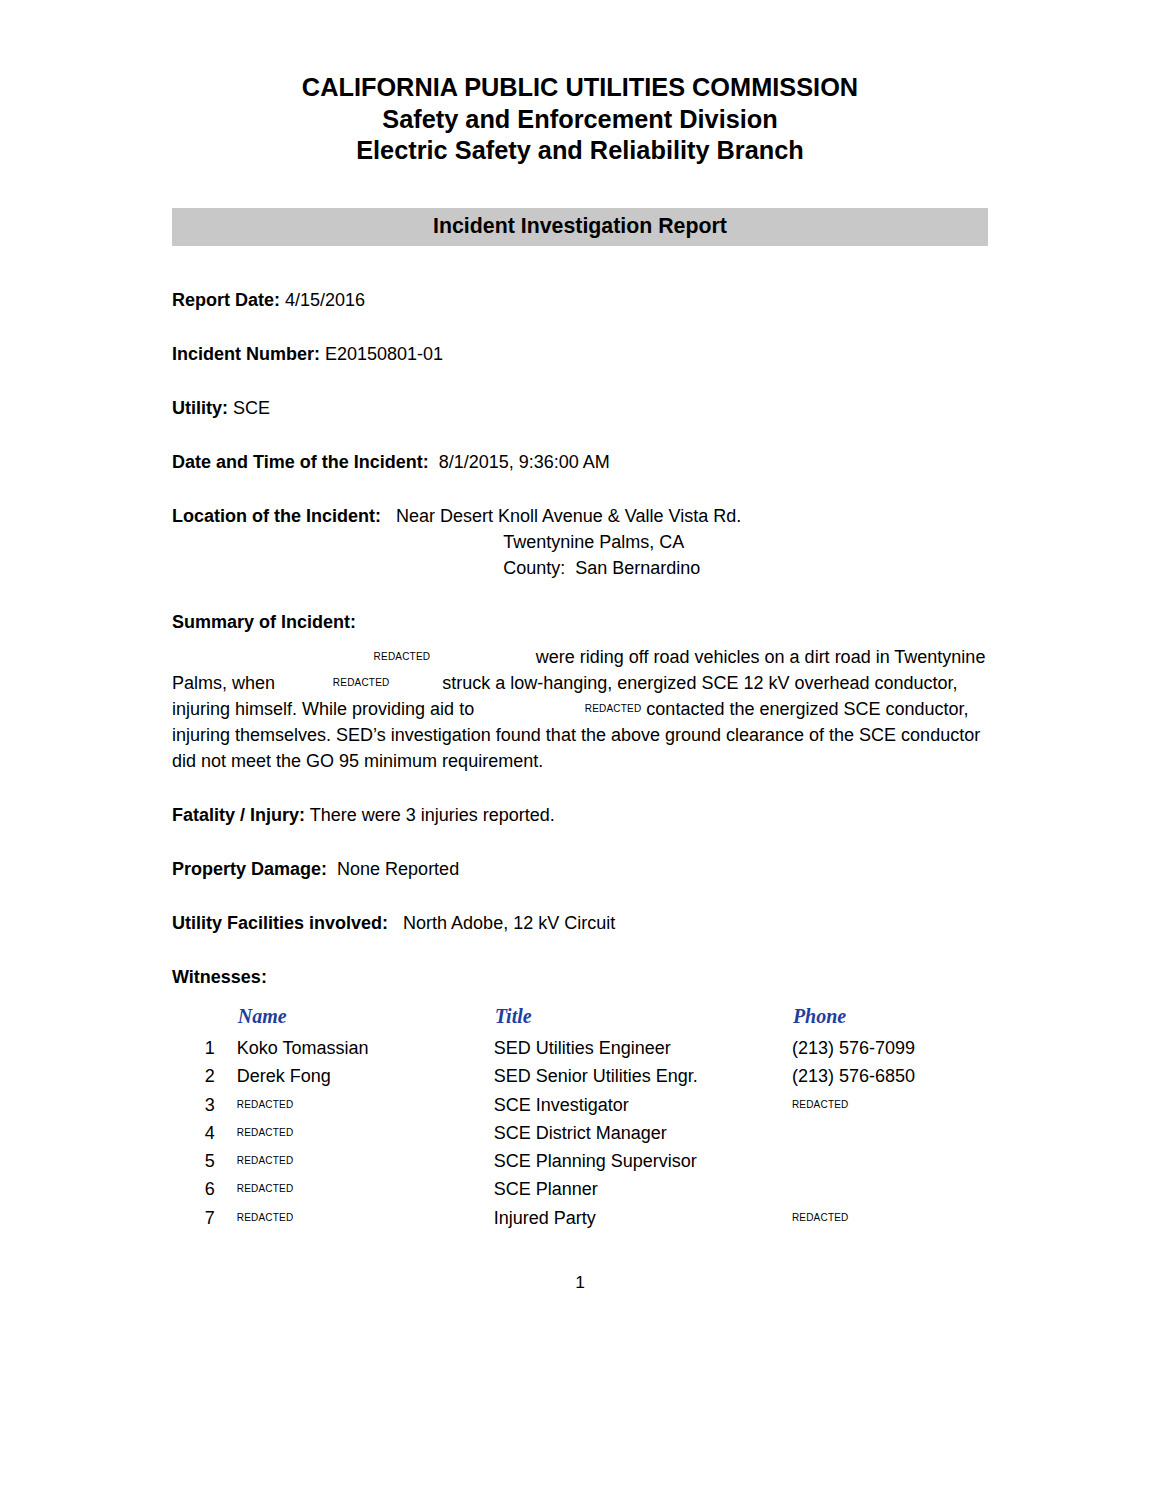CALIFORNIA PUBLIC UTILITIES COMMISSION
Safety and Enforcement Division
Electric Safety and Reliability Branch
Incident Investigation Report
Report Date: 4/15/2016
Incident Number: E20150801-01
Utility: SCE
Date and Time of the Incident: 8/1/2015, 9:36:00 AM
Location of the Incident: Near Desert Knoll Avenue & Valle Vista Rd.
Twentynine Palms, CA
County: San Bernardino
Summary of Incident:
REDACTED were riding off road vehicles on a dirt road in Twentynine Palms, when REDACTED struck a low-hanging, energized SCE 12 kV overhead conductor, injuring himself. While providing aid to REDACTED contacted the energized SCE conductor, injuring themselves. SED’s investigation found that the above ground clearance of the SCE conductor did not meet the GO 95 minimum requirement.
Fatality / Injury: There were 3 injuries reported.
Property Damage: None Reported
Utility Facilities involved: North Adobe, 12 kV Circuit
Witnesses:
| | Name | Title | Phone |
| --- | --- | --- | --- |
| 1 | Koko Tomassian | SED Utilities Engineer | (213) 576-7099 |
| 2 | Derek Fong | SED Senior Utilities Engr. | (213) 576-6850 |
| 3 | REDACTED | SCE Investigator | REDACTED |
| 4 | REDACTED | SCE District Manager | |
| 5 | REDACTED | SCE Planning Supervisor | |
| 6 | REDACTED | SCE Planner | |
| 7 | REDACTED | Injured Party | REDACTED |
1